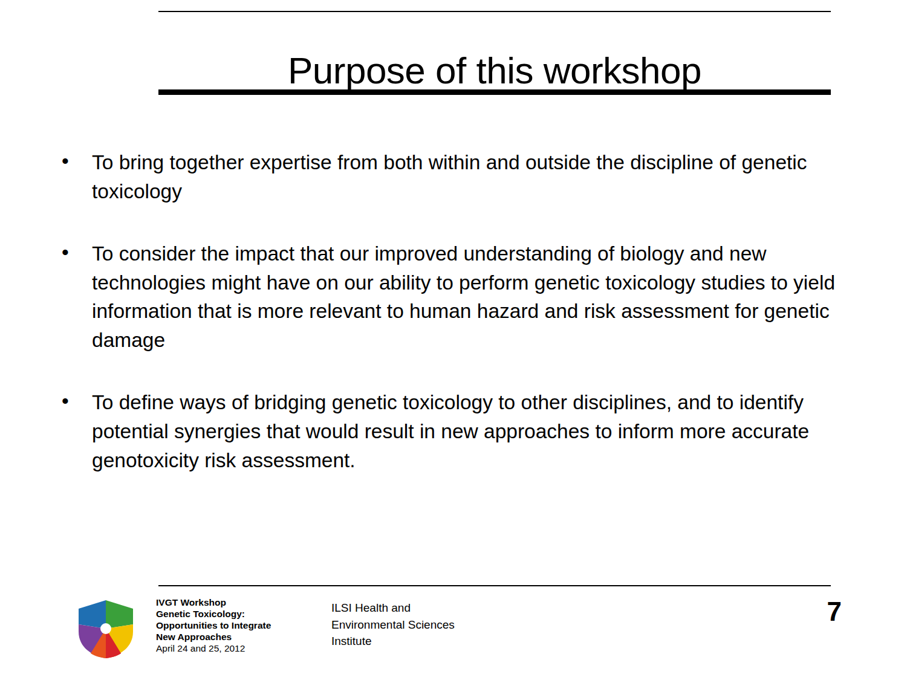Purpose of this workshop
To bring together expertise from both within and outside the discipline of genetic toxicology
To consider the impact that our improved understanding of biology and new technologies might have on our ability to perform genetic toxicology studies to yield information that is more relevant to human hazard and risk assessment for genetic damage
To define ways of bridging genetic toxicology to other disciplines, and to identify potential synergies that would result in new approaches to inform more accurate genotoxicity risk assessment.
IVGT Workshop
Genetic Toxicology:
Opportunities to Integrate
New Approaches
April 24 and 25, 2012
ILSI Health and
Environmental Sciences
Institute
7